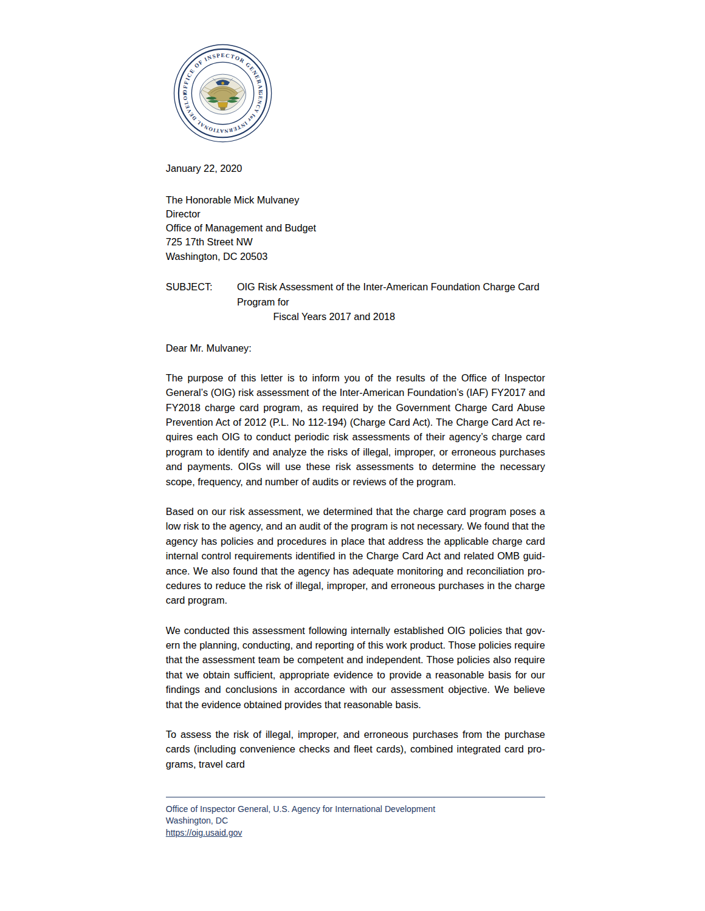OFFICE OF INSPECTOR GENERAL U.S. AGENCY for INTERNATIONAL DEVELOPMENT
January 22, 2020
The Honorable Mick Mulvaney
Director
Office of Management and Budget
725 17th Street NW
Washington, DC 20503
SUBJECT:
OIG Risk Assessment of the Inter-American Foundation Charge Card Program forFiscal Years 2017 and 2018
Dear Mr. Mulvaney:
The purpose of this letter is to inform you of the results of the Office of Inspector General’s (OIG) risk assessment of the Inter-American Foundation’s (IAF) FY2017 and FY2018 charge card program, as required by the Government Charge Card Abuse Prevention Act of 2012 (P.L. No 112-194) (Charge Card Act). The Charge Card Act requires each OIG to conduct periodic risk assessments of their agency’s charge card program to identify and analyze the risks of illegal, improper, or erroneous purchases and payments. OIGs will use these risk assessments to determine the necessary scope, frequency, and number of audits or reviews of the program.
Based on our risk assessment, we determined that the charge card program poses a low risk to the agency, and an audit of the program is not necessary. We found that the agency has policies and procedures in place that address the applicable charge card internal control requirements identified in the Charge Card Act and related OMB guidance. We also found that the agency has adequate monitoring and reconciliation procedures to reduce the risk of illegal, improper, and erroneous purchases in the charge card program.
We conducted this assessment following internally established OIG policies that govern the planning, conducting, and reporting of this work product. Those policies require that the assessment team be competent and independent. Those policies also require that we obtain sufficient, appropriate evidence to provide a reasonable basis for our findings and conclusions in accordance with our assessment objective. We believe that the evidence obtained provides that reasonable basis.
To assess the risk of illegal, improper, and erroneous purchases from the purchase cards (including convenience checks and fleet cards), combined integrated card programs, travel card
Office of Inspector General, U.S. Agency for International Development
Washington, DC
https://oig.usaid.gov